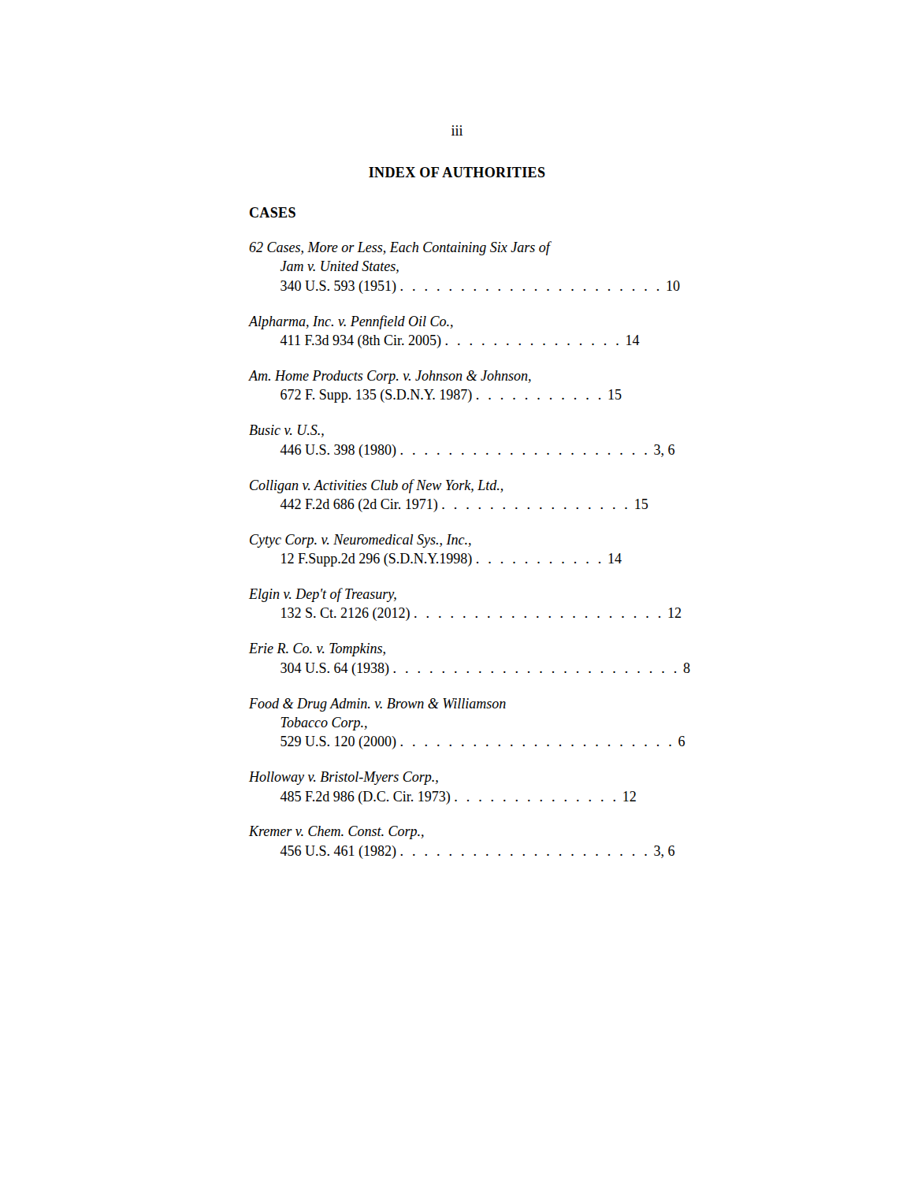iii
INDEX OF AUTHORITIES
CASES
62 Cases, More or Less, Each Containing Six Jars of Jam v. United States, 340 U.S. 593 (1951) . . . . . . . . . . . . . . . . . . . . . . 10
Alpharma, Inc. v. Pennfield Oil Co., 411 F.3d 934 (8th Cir. 2005) . . . . . . . . . . . . . . . 14
Am. Home Products Corp. v. Johnson & Johnson, 672 F. Supp. 135 (S.D.N.Y. 1987) . . . . . . . . . . . 15
Busic v. U.S., 446 U.S. 398 (1980) . . . . . . . . . . . . . . . . . . . . . 3, 6
Colligan v. Activities Club of New York, Ltd., 442 F.2d 686 (2d Cir. 1971) . . . . . . . . . . . . . . . . 15
Cytyc Corp. v. Neuromedical Sys., Inc., 12 F.Supp.2d 296 (S.D.N.Y.1998) . . . . . . . . . . . 14
Elgin v. Dep't of Treasury, 132 S. Ct. 2126 (2012) . . . . . . . . . . . . . . . . . . . . . 12
Erie R. Co. v. Tompkins, 304 U.S. 64 (1938) . . . . . . . . . . . . . . . . . . . . . . . . 8
Food & Drug Admin. v. Brown & Williamson Tobacco Corp., 529 U.S. 120 (2000) . . . . . . . . . . . . . . . . . . . . . . . 6
Holloway v. Bristol-Myers Corp., 485 F.2d 986 (D.C. Cir. 1973) . . . . . . . . . . . . . . 12
Kremer v. Chem. Const. Corp., 456 U.S. 461 (1982) . . . . . . . . . . . . . . . . . . . . . 3, 6